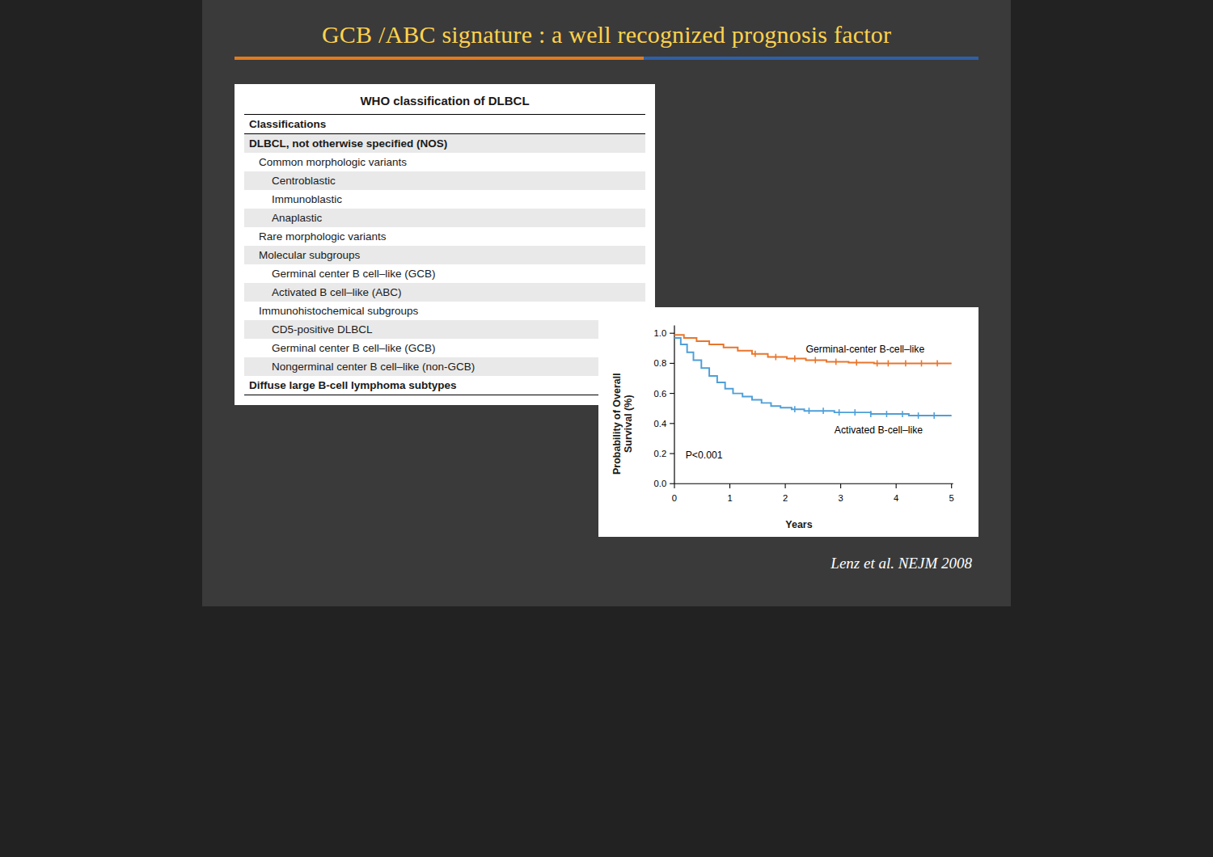GCB /ABC signature : a well recognized prognosis factor
WHO classification of DLBCL
| Classifications |
| --- |
| DLBCL, not otherwise specified (NOS) |
| Common morphologic variants |
| Centroblastic |
| Immunoblastic |
| Anaplastic |
| Rare morphologic variants |
| Molecular subgroups |
| Germinal center B cell–like (GCB) |
| Activated B cell–like (ABC) |
| Immunohistochemical subgroups |
| CD5-positive DLBCL |
| Germinal center B cell–like (GCB) |
| Nongerminal center B cell–like (non-GCB) |
| Diffuse large B-cell lymphoma subtypes |
Probability of Overall
Survival (%)
0.0 0.2 0.4 0.6 0.8 1.0 0 1 2 3 4 5 Germinal-center B-cell–like Activated B-cell–like P<0.001
Years
Lenz et al. NEJM 2008